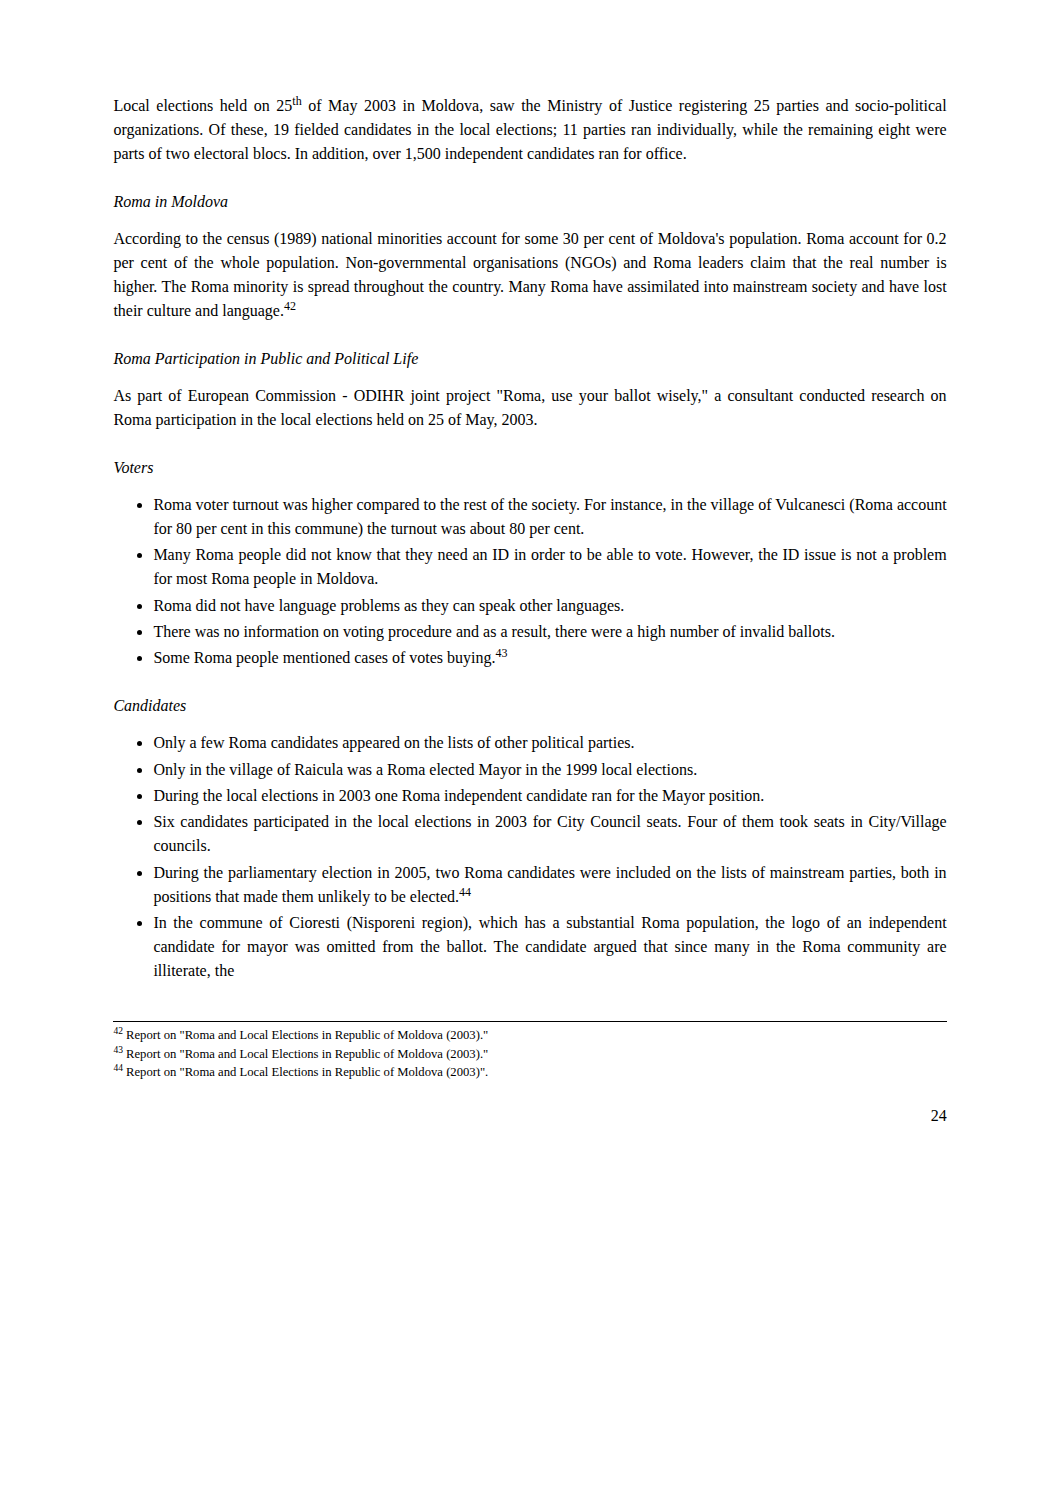Local elections held on 25th of May 2003 in Moldova, saw the Ministry of Justice registering 25 parties and socio-political organizations. Of these, 19 fielded candidates in the local elections; 11 parties ran individually, while the remaining eight were parts of two electoral blocs. In addition, over 1,500 independent candidates ran for office.
Roma in Moldova
According to the census (1989) national minorities account for some 30 per cent of Moldova's population. Roma account for 0.2 per cent of the whole population. Non-governmental organisations (NGOs) and Roma leaders claim that the real number is higher. The Roma minority is spread throughout the country. Many Roma have assimilated into mainstream society and have lost their culture and language.42
Roma Participation in Public and Political Life
As part of European Commission - ODIHR joint project "Roma, use your ballot wisely," a consultant conducted research on Roma participation in the local elections held on 25 of May, 2003.
Voters
Roma voter turnout was higher compared to the rest of the society. For instance, in the village of Vulcanesci (Roma account for 80 per cent in this commune) the turnout was about 80 per cent.
Many Roma people did not know that they need an ID in order to be able to vote. However, the ID issue is not a problem for most Roma people in Moldova.
Roma did not have language problems as they can speak other languages.
There was no information on voting procedure and as a result, there were a high number of invalid ballots.
Some Roma people mentioned cases of votes buying.43
Candidates
Only a few Roma candidates appeared on the lists of other political parties.
Only in the village of Raicula was a Roma elected Mayor in the 1999 local elections.
During the local elections in 2003 one Roma independent candidate ran for the Mayor position.
Six candidates participated in the local elections in 2003 for City Council seats. Four of them took seats in City/Village councils.
During the parliamentary election in 2005, two Roma candidates were included on the lists of mainstream parties, both in positions that made them unlikely to be elected.44
In the commune of Cioresti (Nisporeni region), which has a substantial Roma population, the logo of an independent candidate for mayor was omitted from the ballot. The candidate argued that since many in the Roma community are illiterate, the
42 Report on "Roma and Local Elections in Republic of Moldova (2003)."
43 Report on "Roma and Local Elections in Republic of Moldova (2003)."
44 Report on "Roma and Local Elections in Republic of Moldova (2003)".
24